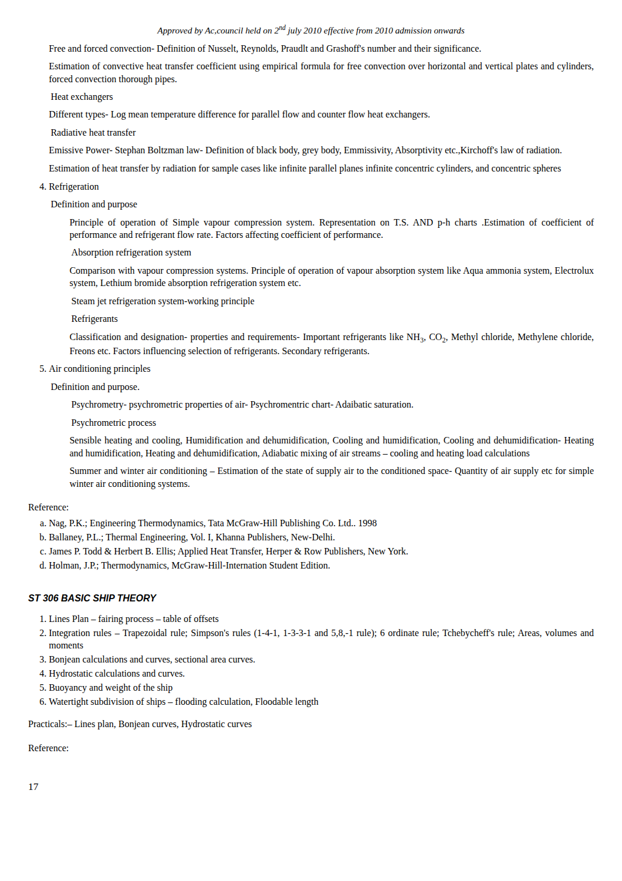Approved by Ac,council held on 2nd july 2010 effective from 2010 admission onwards
Free and forced convection- Definition of Nusselt, Reynolds, Praudlt and Grashoff's number and their significance.
Estimation of convective heat transfer coefficient using empirical formula for free convection over horizontal and vertical plates and cylinders, forced convection thorough pipes.
Heat exchangers
Different types- Log mean temperature difference for parallel flow and counter flow heat exchangers.
Radiative heat transfer
Emissive Power- Stephan Boltzman law- Definition of black body, grey body, Emmissivity, Absorptivity etc.,Kirchoff's law of radiation.
Estimation of heat transfer by radiation for sample cases like infinite parallel planes infinite concentric cylinders, and concentric spheres
Refrigeration
Definition and purpose
Principle of operation of Simple vapour compression system. Representation on T.S. AND p-h charts .Estimation of coefficient of performance and refrigerant flow rate. Factors affecting coefficient of performance.
Absorption refrigeration system
Comparison with vapour compression systems. Principle of operation of vapour absorption system like Aqua ammonia system, Electrolux system, Lethium bromide absorption refrigeration system etc.
Steam jet refrigeration system-working principle
Refrigerants
Classification and designation- properties and requirements- Important refrigerants like NH3, CO2, Methyl chloride, Methylene chloride, Freons etc. Factors influencing selection of refrigerants. Secondary refrigerants.
Air conditioning principles
Definition and purpose.
Psychrometry- psychrometric properties of air- Psychromentric chart- Adaibatic saturation.
Psychrometric process
Sensible heating and cooling, Humidification and dehumidification, Cooling and humidification, Cooling and dehumidification- Heating and humidification, Heating and dehumidification, Adiabatic mixing of air streams – cooling and heating load calculations
Summer and winter air conditioning – Estimation of the state of supply air to the conditioned space- Quantity of air supply etc for simple winter air conditioning systems.
Reference:
Nag, P.K.; Engineering Thermodynamics, Tata McGraw-Hill Publishing Co. Ltd.. 1998
Ballaney, P.L.; Thermal Engineering, Vol. I, Khanna Publishers, New-Delhi.
James P. Todd & Herbert B. Ellis; Applied Heat Transfer, Herper & Row Publishers, New York.
Holman, J.P.; Thermodynamics, McGraw-Hill-Internation Student Edition.
ST 306 BASIC SHIP THEORY
Lines Plan – fairing process – table of offsets
Integration rules – Trapezoidal rule; Simpson's rules (1-4-1, 1-3-3-1 and 5,8,-1 rule); 6 ordinate rule; Tchebycheff's rule; Areas, volumes and moments
Bonjean calculations and curves, sectional area curves.
Hydrostatic calculations and curves.
Buoyancy and weight of the ship
Watertight subdivision of ships – flooding calculation, Floodable length
Practicals:– Lines plan, Bonjean curves, Hydrostatic curves
Reference:
17